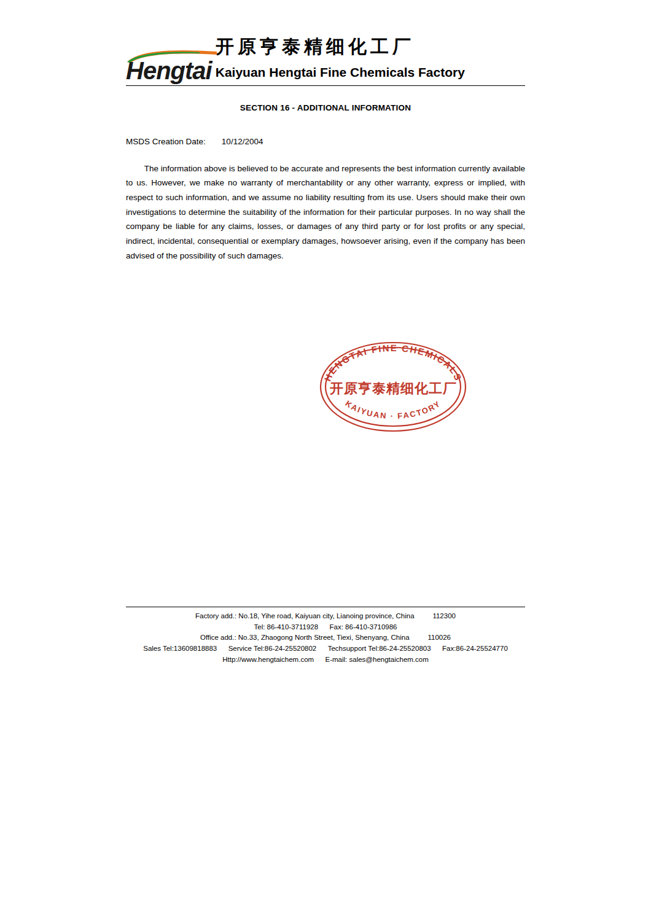Heng tai
开原亨泰精细化工厂
Kaiyuan Hengtai Fine Chemicals Factory
SECTION 16 - ADDITIONAL INFORMATION
MSDS Creation Date: 10/12/2004
The information above is believed to be accurate and represents the best information currently available to us. However, we make no warranty of merchantability or any other warranty, express or implied, with respect to such information, and we assume no liability resulting from its use. Users should make their own investigations to determine the suitability of the information for their particular purposes. In no way shall the company be liable for any claims, losses, or damages of any third party or for lost profits or any special, indirect, incidental, consequential or exemplary damages, howsoever arising, even if the company has been advised of the possibility of such damages.
HENGTAI FINE CHEMICALS KAIYUAN · FACTORY 开原亨泰精细化工厂
Factory add.: No.18, Yihe road, Kaiyuan city, Lianoing province, China 112300
Tel: 86-410-3711928 Fax: 86-410-3710986
Office add.: No.33, Zhaogong North Street, Tiexi, Shenyang, China 110026
Sales Tel:13609818883 Service Tel:86-24-25520802 Techsupport Tel:86-24-25520803 Fax:86-24-25524770
Http://www.hengtaichem.com E-mail: sales@hengtaichem.com